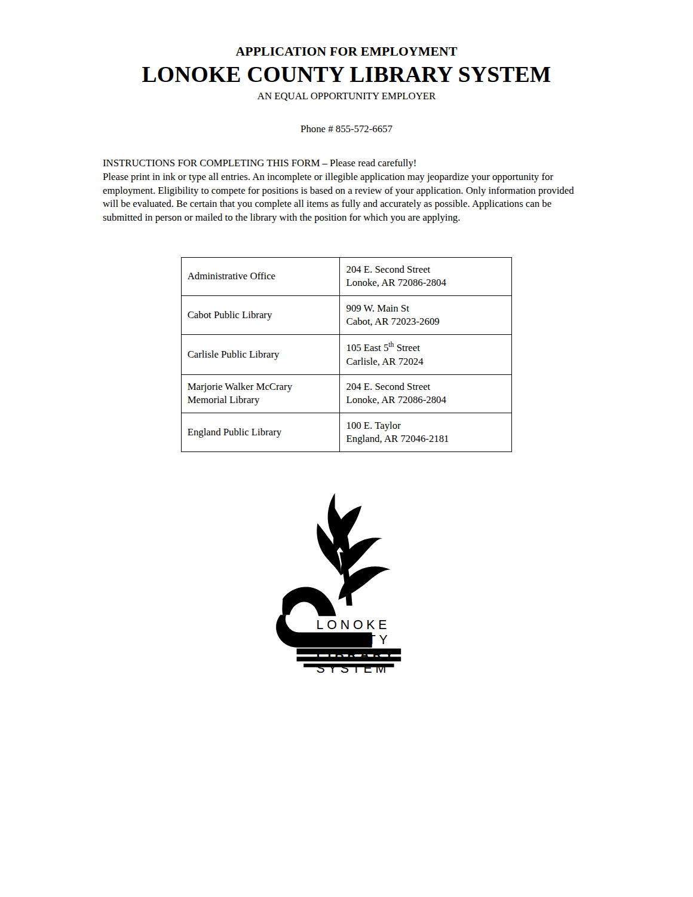APPLICATION FOR EMPLOYMENT
LONOKE COUNTY LIBRARY SYSTEM
AN EQUAL OPPORTUNITY EMPLOYER
Phone # 855-572-6657
INSTRUCTIONS FOR COMPLETING THIS FORM – Please read carefully!
Please print in ink or type all entries. An incomplete or illegible application may jeopardize your opportunity for employment. Eligibility to compete for positions is based on a review of your application. Only information provided will be evaluated. Be certain that you complete all items as fully and accurately as possible. Applications can be submitted in person or mailed to the library with the position for which you are applying.
| Administrative Office | 204 E. Second Street Lonoke, AR 72086-2804 |
| Cabot Public Library | 909 W. Main St Cabot, AR 72023-2609 |
| Carlisle Public Library | 105 East 5 th Street Carlisle, AR 72024 |
| Marjorie Walker McCrary Memorial Library | 204 E. Second Street Lonoke, AR 72086-2804 |
| England Public Library | 100 E. Taylor England, AR 72046-2181 |
LONOKE COUNTY LIBRARY SYSTEM